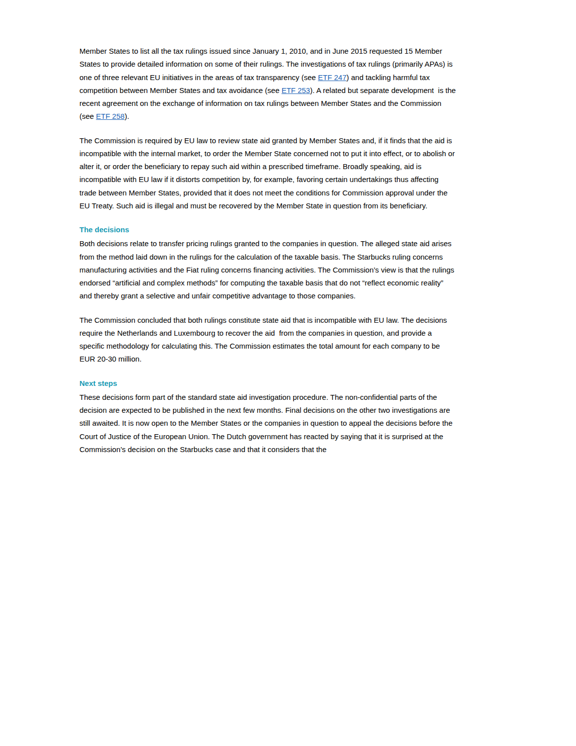Member States to list all the tax rulings issued since January 1, 2010, and in June 2015 requested 15 Member States to provide detailed information on some of their rulings. The investigations of tax rulings (primarily APAs) is one of three relevant EU initiatives in the areas of tax transparency (see ETF 247) and tackling harmful tax competition between Member States and tax avoidance (see ETF 253). A related but separate development is the recent agreement on the exchange of information on tax rulings between Member States and the Commission (see ETF 258).
The Commission is required by EU law to review state aid granted by Member States and, if it finds that the aid is incompatible with the internal market, to order the Member State concerned not to put it into effect, or to abolish or alter it, or order the beneficiary to repay such aid within a prescribed timeframe. Broadly speaking, aid is incompatible with EU law if it distorts competition by, for example, favoring certain undertakings thus affecting trade between Member States, provided that it does not meet the conditions for Commission approval under the EU Treaty. Such aid is illegal and must be recovered by the Member State in question from its beneficiary.
The decisions
Both decisions relate to transfer pricing rulings granted to the companies in question. The alleged state aid arises from the method laid down in the rulings for the calculation of the taxable basis. The Starbucks ruling concerns manufacturing activities and the Fiat ruling concerns financing activities. The Commission’s view is that the rulings endorsed “artificial and complex methods” for computing the taxable basis that do not “reflect economic reality” and thereby grant a selective and unfair competitive advantage to those companies.
The Commission concluded that both rulings constitute state aid that is incompatible with EU law. The decisions require the Netherlands and Luxembourg to recover the aid from the companies in question, and provide a specific methodology for calculating this. The Commission estimates the total amount for each company to be EUR 20-30 million.
Next steps
These decisions form part of the standard state aid investigation procedure. The non-confidential parts of the decision are expected to be published in the next few months. Final decisions on the other two investigations are still awaited. It is now open to the Member States or the companies in question to appeal the decisions before the Court of Justice of the European Union. The Dutch government has reacted by saying that it is surprised at the Commission’s decision on the Starbucks case and that it considers that the